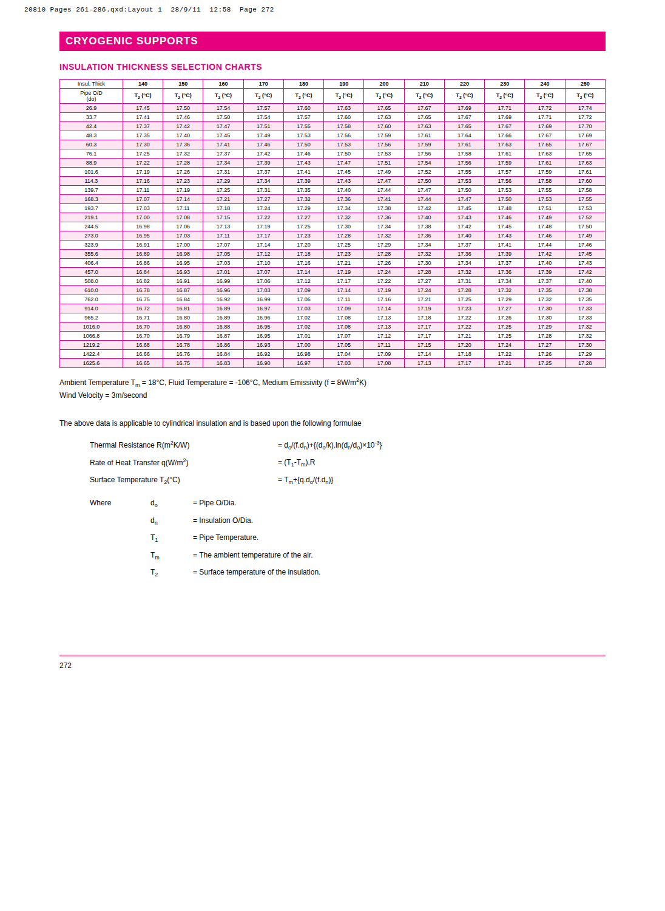20810 Pages 261-286.qxd:Layout 1 28/9/11 12:58 Page 272
CRYOGENIC SUPPORTS
INSULATION THICKNESS SELECTION CHARTS
| Insul. Thick | 140 | 150 | 160 | 170 | 180 | 190 | 200 | 210 | 220 | 230 | 240 | 250 |
| --- | --- | --- | --- | --- | --- | --- | --- | --- | --- | --- | --- | --- |
| Pipe O/D (do) | T 2 (°C) | T 2 (°C) | T 2 (°C) | T 2 (°C) | T 2 (°C) | T 2 (°C) | T 2 (°C) | T 2 (°C) | T 2 (°C) | T 2 (°C) | T 2 (°C) | T 2 (°C) |
| 26.9 | 17.45 | 17.50 | 17.54 | 17.57 | 17.60 | 17.63 | 17.65 | 17.67 | 17.69 | 17.71 | 17.72 | 17.74 |
| 33.7 | 17.41 | 17.46 | 17.50 | 17.54 | 17.57 | 17.60 | 17.63 | 17.65 | 17.67 | 17.69 | 17.71 | 17.72 |
| 42.4 | 17.37 | 17.42 | 17.47 | 17.51 | 17.55 | 17.58 | 17.60 | 17.63 | 17.65 | 17.67 | 17.69 | 17.70 |
| 48.3 | 17.35 | 17.40 | 17.45 | 17.49 | 17.53 | 17.56 | 17.59 | 17.61 | 17.64 | 17.66 | 17.67 | 17.69 |
| 60.3 | 17.30 | 17.36 | 17.41 | 17.46 | 17.50 | 17.53 | 17.56 | 17.59 | 17.61 | 17.63 | 17.65 | 17.67 |
| 76.1 | 17.25 | 17.32 | 17.37 | 17.42 | 17.46 | 17.50 | 17.53 | 17.56 | 17.58 | 17.61 | 17.63 | 17.65 |
| 88.9 | 17.22 | 17.28 | 17.34 | 17.39 | 17.43 | 17.47 | 17.51 | 17.54 | 17.56 | 17.59 | 17.61 | 17.63 |
| 101.6 | 17.19 | 17.26 | 17.31 | 17.37 | 17.41 | 17.45 | 17.49 | 17.52 | 17.55 | 17.57 | 17.59 | 17.61 |
| 114.3 | 17.16 | 17.23 | 17.29 | 17.34 | 17.39 | 17.43 | 17.47 | 17.50 | 17.53 | 17.56 | 17.58 | 17.60 |
| 139.7 | 17.11 | 17.19 | 17.25 | 17.31 | 17.35 | 17.40 | 17.44 | 17.47 | 17.50 | 17.53 | 17.55 | 17.58 |
| 168.3 | 17.07 | 17.14 | 17.21 | 17.27 | 17.32 | 17.36 | 17.41 | 17.44 | 17.47 | 17.50 | 17.53 | 17.55 |
| 193.7 | 17.03 | 17.11 | 17.18 | 17.24 | 17.29 | 17.34 | 17.38 | 17.42 | 17.45 | 17.48 | 17.51 | 17.53 |
| 219.1 | 17.00 | 17.08 | 17.15 | 17.22 | 17.27 | 17.32 | 17.36 | 17.40 | 17.43 | 17.46 | 17.49 | 17.52 |
| 244.5 | 16.98 | 17.06 | 17.13 | 17.19 | 17.25 | 17.30 | 17.34 | 17.38 | 17.42 | 17.45 | 17.48 | 17.50 |
| 273.0 | 16.95 | 17.03 | 17.11 | 17.17 | 17.23 | 17.28 | 17.32 | 17.36 | 17.40 | 17.43 | 17.46 | 17.49 |
| 323.9 | 16.91 | 17.00 | 17.07 | 17.14 | 17.20 | 17.25 | 17.29 | 17.34 | 17.37 | 17.41 | 17.44 | 17.46 |
| 355.6 | 16.89 | 16.98 | 17.05 | 17.12 | 17.18 | 17.23 | 17.28 | 17.32 | 17.36 | 17.39 | 17.42 | 17.45 |
| 406.4 | 16.86 | 16.95 | 17.03 | 17.10 | 17.16 | 17.21 | 17.26 | 17.30 | 17.34 | 17.37 | 17.40 | 17.43 |
| 457.0 | 16.84 | 16.93 | 17.01 | 17.07 | 17.14 | 17.19 | 17.24 | 17.28 | 17.32 | 17.36 | 17.39 | 17.42 |
| 508.0 | 16.82 | 16.91 | 16.99 | 17.06 | 17.12 | 17.17 | 17.22 | 17.27 | 17.31 | 17.34 | 17.37 | 17.40 |
| 610.0 | 16.78 | 16.87 | 16.96 | 17.03 | 17.09 | 17.14 | 17.19 | 17.24 | 17.28 | 17.32 | 17.35 | 17.38 |
| 762.0 | 16.75 | 16.84 | 16.92 | 16.99 | 17.06 | 17.11 | 17.16 | 17.21 | 17.25 | 17.29 | 17.32 | 17.35 |
| 914.0 | 16.72 | 16.81 | 16.89 | 16.97 | 17.03 | 17.09 | 17.14 | 17.19 | 17.23 | 17.27 | 17.30 | 17.33 |
| 965.2 | 16.71 | 16.80 | 16.89 | 16.96 | 17.02 | 17.08 | 17.13 | 17.18 | 17.22 | 17.26 | 17.30 | 17.33 |
| 1016.0 | 16.70 | 16.80 | 16.88 | 16.95 | 17.02 | 17.08 | 17.13 | 17.17 | 17.22 | 17.25 | 17.29 | 17.32 |
| 1066.8 | 16.70 | 16.79 | 16.87 | 16.95 | 17.01 | 17.07 | 17.12 | 17.17 | 17.21 | 17.25 | 17.28 | 17.32 |
| 1219.2 | 16.68 | 16.78 | 16.86 | 16.93 | 17.00 | 17.05 | 17.11 | 17.15 | 17.20 | 17.24 | 17.27 | 17.30 |
| 1422.4 | 16.66 | 16.76 | 16.84 | 16.92 | 16.98 | 17.04 | 17.09 | 17.14 | 17.18 | 17.22 | 17.26 | 17.29 |
| 1625.6 | 16.65 | 16.75 | 16.83 | 16.90 | 16.97 | 17.03 | 17.08 | 17.13 | 17.17 | 17.21 | 17.25 | 17.28 |
Ambient Temperature Tm = 18°C, Fluid Temperature = -106°C, Medium Emissivity (f = 8W/m2K)
Wind Velocity = 3m/second
The above data is applicable to cylindrical insulation and is based upon the following formulae
| Thermal Resistance R(m 2 K/W) | = d o /(f.d n )+{(d o /k).ln(d n /d o )×10 -3 } |
| Rate of Heat Transfer q(W/m 2 ) | = (T 1 -T m ).R |
| Surface Temperature T 2 (°C) | = T m +{q.d o /(f.d n )} |
| Where | d o | = Pipe O/Dia. |
| | d n | = Insulation O/Dia. |
| | T 1 | = Pipe Temperature. |
| | T m | = The ambient temperature of the air. |
| | T 2 | = Surface temperature of the insulation. |
272